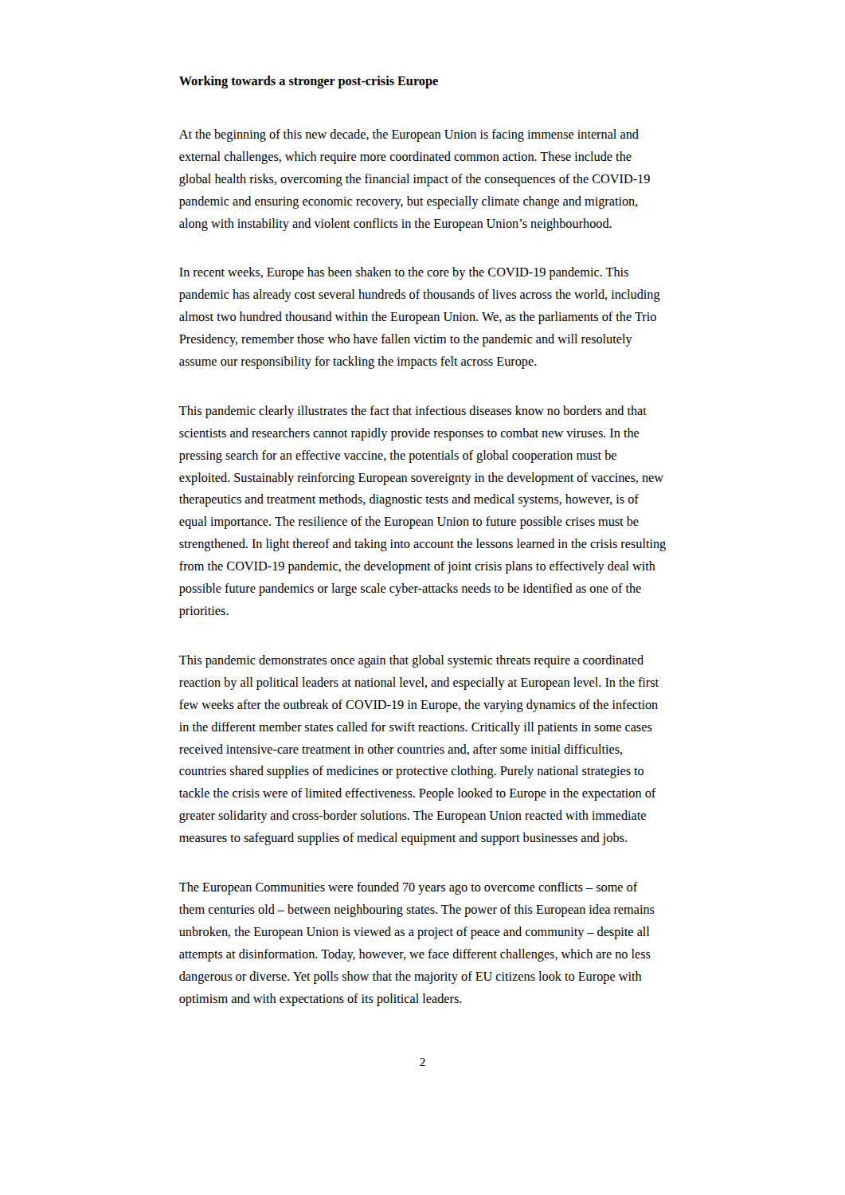Working towards a stronger post-crisis Europe
At the beginning of this new decade, the European Union is facing immense internal and external challenges, which require more coordinated common action. These include the global health risks, overcoming the financial impact of the consequences of the COVID-19 pandemic and ensuring economic recovery, but especially climate change and migration, along with instability and violent conflicts in the European Union’s neighbourhood.
In recent weeks, Europe has been shaken to the core by the COVID-19 pandemic. This pandemic has already cost several hundreds of thousands of lives across the world, including almost two hundred thousand within the European Union. We, as the parliaments of the Trio Presidency, remember those who have fallen victim to the pandemic and will resolutely assume our responsibility for tackling the impacts felt across Europe.
This pandemic clearly illustrates the fact that infectious diseases know no borders and that scientists and researchers cannot rapidly provide responses to combat new viruses. In the pressing search for an effective vaccine, the potentials of global cooperation must be exploited. Sustainably reinforcing European sovereignty in the development of vaccines, new therapeutics and treatment methods, diagnostic tests and medical systems, however, is of equal importance. The resilience of the European Union to future possible crises must be strengthened. In light thereof and taking into account the lessons learned in the crisis resulting from the COVID-19 pandemic, the development of joint crisis plans to effectively deal with possible future pandemics or large scale cyber-attacks needs to be identified as one of the priorities.
This pandemic demonstrates once again that global systemic threats require a coordinated reaction by all political leaders at national level, and especially at European level. In the first few weeks after the outbreak of COVID-19 in Europe, the varying dynamics of the infection in the different member states called for swift reactions. Critically ill patients in some cases received intensive-care treatment in other countries and, after some initial difficulties, countries shared supplies of medicines or protective clothing. Purely national strategies to tackle the crisis were of limited effectiveness. People looked to Europe in the expectation of greater solidarity and cross-border solutions. The European Union reacted with immediate measures to safeguard supplies of medical equipment and support businesses and jobs.
The European Communities were founded 70 years ago to overcome conflicts – some of them centuries old – between neighbouring states. The power of this European idea remains unbroken, the European Union is viewed as a project of peace and community – despite all attempts at disinformation. Today, however, we face different challenges, which are no less dangerous or diverse. Yet polls show that the majority of EU citizens look to Europe with optimism and with expectations of its political leaders.
2